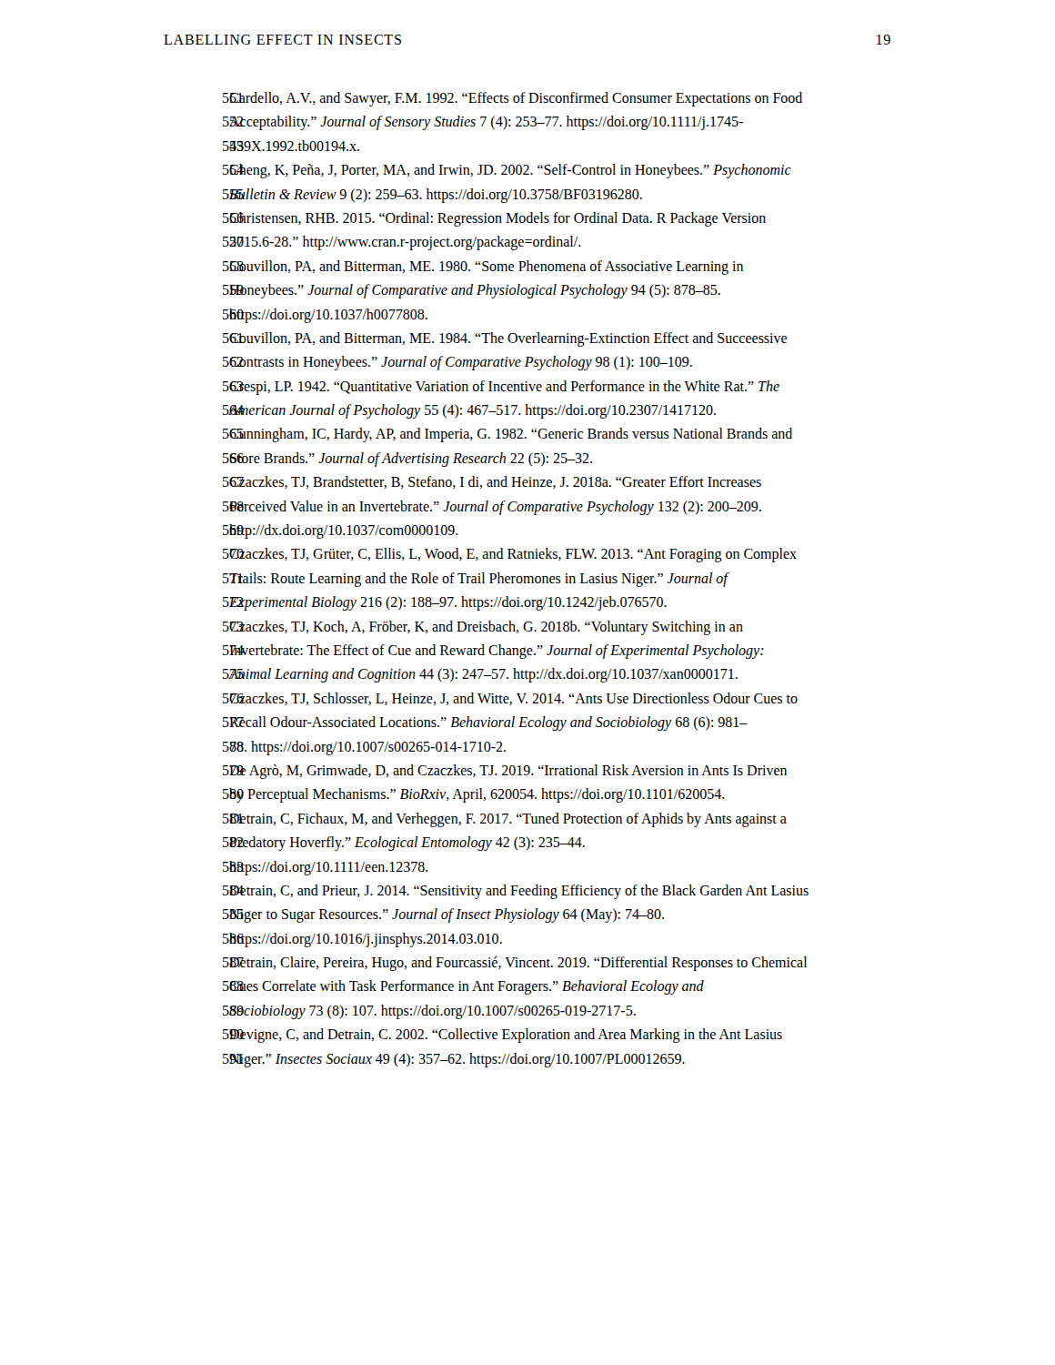Labelling effect in insects 19
Cardello, A.V., and Sawyer, F.M. 1992. “Effects of Disconfirmed Consumer Expectations on Food
Acceptability.” Journal of Sensory Studies 7 (4): 253–77. https://doi.org/10.1111/j.1745-
459X.1992.tb00194.x.
Cheng, K, Peña, J, Porter, MA, and Irwin, JD. 2002. “Self-Control in Honeybees.” Psychonomic
Bulletin & Review 9 (2): 259–63. https://doi.org/10.3758/BF03196280.
Christensen, RHB. 2015. “Ordinal: Regression Models for Ordinal Data. R Package Version
2015.6-28.” http://www.cran.r-project.org/package=ordinal/.
Couvillon, PA, and Bitterman, ME. 1980. “Some Phenomena of Associative Learning in
Honeybees.” Journal of Comparative and Physiological Psychology 94 (5): 878–85.
https://doi.org/10.1037/h0077808.
Couvillon, PA, and Bitterman, ME. 1984. “The Overlearning-Extinction Effect and Succeessive
Contrasts in Honeybees.” Journal of Comparative Psychology 98 (1): 100–109.
Crespi, LP. 1942. “Quantitative Variation of Incentive and Performance in the White Rat.” The
American Journal of Psychology 55 (4): 467–517. https://doi.org/10.2307/1417120.
Cunningham, IC, Hardy, AP, and Imperia, G. 1982. “Generic Brands versus National Brands and
Store Brands.” Journal of Advertising Research 22 (5): 25–32.
Czaczkes, TJ, Brandstetter, B, Stefano, I di, and Heinze, J. 2018a. “Greater Effort Increases
Perceived Value in an Invertebrate.” Journal of Comparative Psychology 132 (2): 200–209.
http://dx.doi.org/10.1037/com0000109.
Czaczkes, TJ, Grüter, C, Ellis, L, Wood, E, and Ratnieks, FLW. 2013. “Ant Foraging on Complex
Trails: Route Learning and the Role of Trail Pheromones in Lasius Niger.” Journal of
Experimental Biology 216 (2): 188–97. https://doi.org/10.1242/jeb.076570.
Czaczkes, TJ, Koch, A, Fröber, K, and Dreisbach, G. 2018b. “Voluntary Switching in an
Invertebrate: The Effect of Cue and Reward Change.” Journal of Experimental Psychology:
Animal Learning and Cognition 44 (3): 247–57. http://dx.doi.org/10.1037/xan0000171.
Czaczkes, TJ, Schlosser, L, Heinze, J, and Witte, V. 2014. “Ants Use Directionless Odour Cues to
Recall Odour-Associated Locations.” Behavioral Ecology and Sociobiology 68 (6): 981–
88. https://doi.org/10.1007/s00265-014-1710-2.
De Agrò, M, Grimwade, D, and Czaczkes, TJ. 2019. “Irrational Risk Aversion in Ants Is Driven
by Perceptual Mechanisms.” BioRxiv, April, 620054. https://doi.org/10.1101/620054.
Detrain, C, Fichaux, M, and Verheggen, F. 2017. “Tuned Protection of Aphids by Ants against a
Predatory Hoverfly.” Ecological Entomology 42 (3): 235–44.
https://doi.org/10.1111/een.12378.
Detrain, C, and Prieur, J. 2014. “Sensitivity and Feeding Efficiency of the Black Garden Ant Lasius
Niger to Sugar Resources.” Journal of Insect Physiology 64 (May): 74–80.
https://doi.org/10.1016/j.jinsphys.2014.03.010.
Detrain, Claire, Pereira, Hugo, and Fourcassié, Vincent. 2019. “Differential Responses to Chemical
Cues Correlate with Task Performance in Ant Foragers.” Behavioral Ecology and
Sociobiology 73 (8): 107. https://doi.org/10.1007/s00265-019-2717-5.
Devigne, C, and Detrain, C. 2002. “Collective Exploration and Area Marking in the Ant Lasius
Niger.” Insectes Sociaux 49 (4): 357–62. https://doi.org/10.1007/PL00012659.